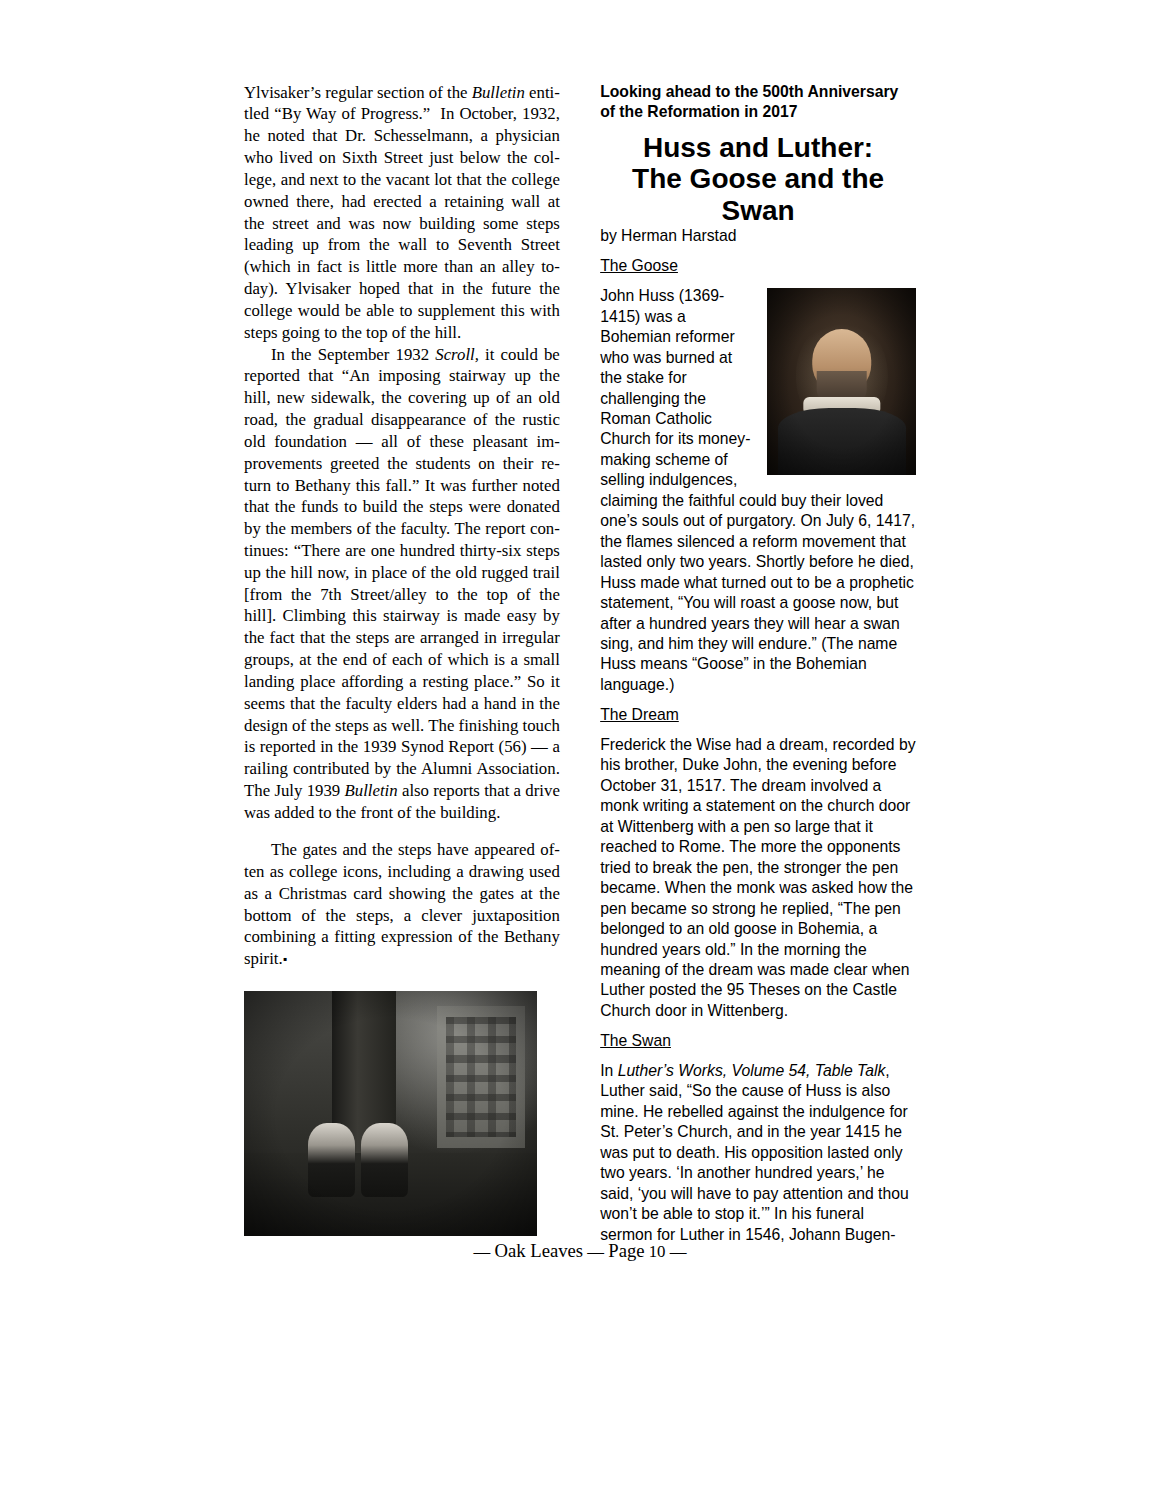Ylvisaker’s regular section of the Bulletin entitled “By Way of Progress.” In October, 1932, he noted that Dr. Schesselmann, a physician who lived on Sixth Street just below the college, and next to the vacant lot that the college owned there, had erected a retaining wall at the street and was now building some steps leading up from the wall to Seventh Street (which in fact is little more than an alley today). Ylvisaker hoped that in the future the college would be able to supplement this with steps going to the top of the hill.
In the September 1932 Scroll, it could be reported that “An imposing stairway up the hill, new sidewalk, the covering up of an old road, the gradual disappearance of the rustic old foundation — all of these pleasant improvements greeted the students on their return to Bethany this fall.” It was further noted that the funds to build the steps were donated by the members of the faculty. The report continues: “There are one hundred thirty-six steps up the hill now, in place of the old rugged trail [from the 7th Street/alley to the top of the hill]. Climbing this stairway is made easy by the fact that the steps are arranged in irregular groups, at the end of each of which is a small landing place affording a resting place.” So it seems that the faculty elders had a hand in the design of the steps as well. The finishing touch is reported in the 1939 Synod Report (56) — a railing contributed by the Alumni Association. The July 1939 Bulletin also reports that a drive was added to the front of the building.
The gates and the steps have appeared often as college icons, including a drawing used as a Christmas card showing the gates at the bottom of the steps, a clever juxtaposition combining a fitting expression of the Bethany spirit.▪
Looking ahead to the 500th Anniversary
of the Reformation in 2017
Huss and Luther:
The Goose and the Swan
by Herman Harstad
The Goose
John Huss (1369-1415) was a Bohemian reformer who was burned at the stake for challenging the Roman Catholic Church for its money-making scheme of selling indulgences, claiming the faithful could buy their loved one’s souls out of purgatory. On July 6, 1417, the flames silenced a reform movement that lasted only two years. Shortly before he died, Huss made what turned out to be a prophetic statement, “You will roast a goose now, but after a hundred years they will hear a swan sing, and him they will endure.” (The name Huss means “Goose” in the Bohemian language.)
The Dream
Frederick the Wise had a dream, recorded by his brother, Duke John, the evening before October 31, 1517. The dream involved a monk writing a statement on the church door at Wittenberg with a pen so large that it reached to Rome. The more the opponents tried to break the pen, the stronger the pen became. When the monk was asked how the pen became so strong he replied, “The pen belonged to an old goose in Bohemia, a hundred years old.” In the morning the meaning of the dream was made clear when Luther posted the 95 Theses on the Castle Church door in Wittenberg.
The Swan
In Luther’s Works, Volume 54, Table Talk, Luther said, “So the cause of Huss is also mine. He rebelled against the indulgence for St. Peter’s Church, and in the year 1415 he was put to death. His opposition lasted only two years. ‘In another hundred years,’ he said, ‘you will have to pay attention and thou won’t be able to stop it.’” In his funeral sermon for Luther in 1546, Johann Bugen-
— Oak Leaves — Page 10 —